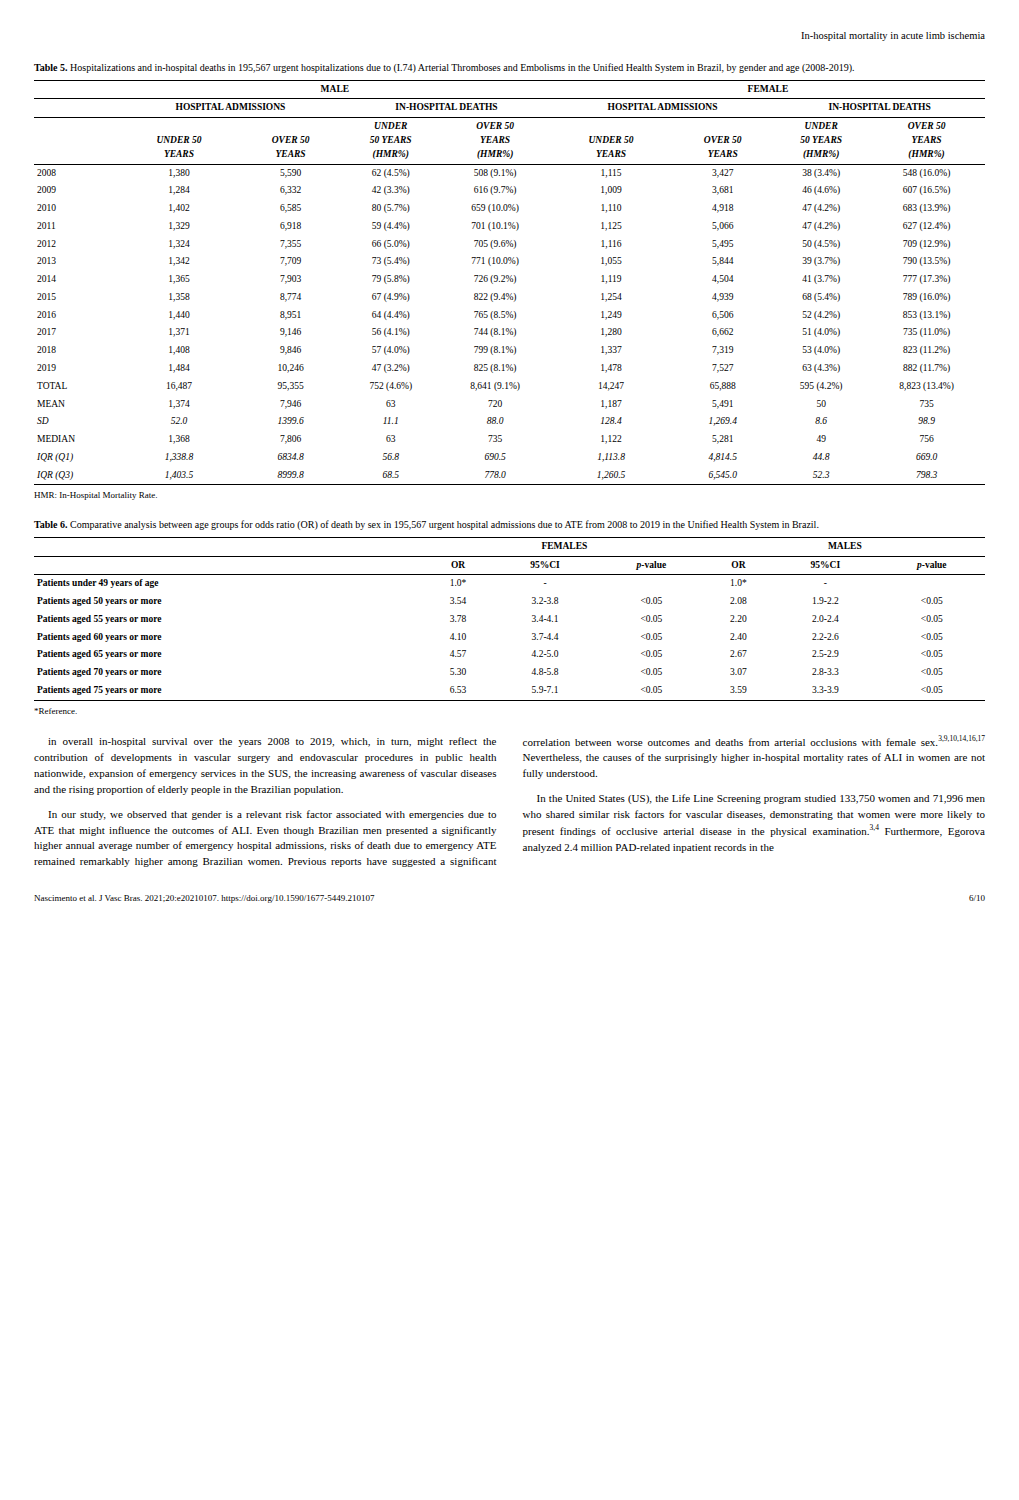In-hospital mortality in acute limb ischemia
Table 5. Hospitalizations and in-hospital deaths in 195,567 urgent hospitalizations due to (I.74) Arterial Thromboses and Embolisms in the Unified Health System in Brazil, by gender and age (2008-2019).
| | MALE | FEMALE |
| --- | --- | --- |
| | HOSPITAL ADMISSIONS | IN-HOSPITAL DEATHS | HOSPITAL ADMISSIONS | IN-HOSPITAL DEATHS |
| | UNDER 50 YEARS | OVER 50 YEARS | UNDER 50 YEARS (HMR%) | OVER 50 YEARS (HMR%) | UNDER 50 YEARS | OVER 50 YEARS | UNDER 50 YEARS (HMR%) | OVER 50 YEARS (HMR%) |
| 2008 | 1,380 | 5,590 | 62 (4.5%) | 508 (9.1%) | 1,115 | 3,427 | 38 (3.4%) | 548 (16.0%) |
| 2009 | 1,284 | 6,332 | 42 (3.3%) | 616 (9.7%) | 1,009 | 3,681 | 46 (4.6%) | 607 (16.5%) |
| 2010 | 1,402 | 6,585 | 80 (5.7%) | 659 (10.0%) | 1,110 | 4,918 | 47 (4.2%) | 683 (13.9%) |
| 2011 | 1,329 | 6,918 | 59 (4.4%) | 701 (10.1%) | 1,125 | 5,066 | 47 (4.2%) | 627 (12.4%) |
| 2012 | 1,324 | 7,355 | 66 (5.0%) | 705 (9.6%) | 1,116 | 5,495 | 50 (4.5%) | 709 (12.9%) |
| 2013 | 1,342 | 7,709 | 73 (5.4%) | 771 (10.0%) | 1,055 | 5,844 | 39 (3.7%) | 790 (13.5%) |
| 2014 | 1,365 | 7,903 | 79 (5.8%) | 726 (9.2%) | 1,119 | 4,504 | 41 (3.7%) | 777 (17.3%) |
| 2015 | 1,358 | 8,774 | 67 (4.9%) | 822 (9.4%) | 1,254 | 4,939 | 68 (5.4%) | 789 (16.0%) |
| 2016 | 1,440 | 8,951 | 64 (4.4%) | 765 (8.5%) | 1,249 | 6,506 | 52 (4.2%) | 853 (13.1%) |
| 2017 | 1,371 | 9,146 | 56 (4.1%) | 744 (8.1%) | 1,280 | 6,662 | 51 (4.0%) | 735 (11.0%) |
| 2018 | 1,408 | 9,846 | 57 (4.0%) | 799 (8.1%) | 1,337 | 7,319 | 53 (4.0%) | 823 (11.2%) |
| 2019 | 1,484 | 10,246 | 47 (3.2%) | 825 (8.1%) | 1,478 | 7,527 | 63 (4.3%) | 882 (11.7%) |
| TOTAL | 16,487 | 95,355 | 752 (4.6%) | 8,641 (9.1%) | 14,247 | 65,888 | 595 (4.2%) | 8,823 (13.4%) |
| MEAN | 1,374 | 7,946 | 63 | 720 | 1,187 | 5,491 | 50 | 735 |
| SD | 52.0 | 1399.6 | 11.1 | 88.0 | 128.4 | 1,269.4 | 8.6 | 98.9 |
| MEDIAN | 1,368 | 7,806 | 63 | 735 | 1,122 | 5,281 | 49 | 756 |
| IQR (Q1) | 1,338.8 | 6834.8 | 56.8 | 690.5 | 1,113.8 | 4,814.5 | 44.8 | 669.0 |
| IQR (Q3) | 1,403.5 | 8999.8 | 68.5 | 778.0 | 1,260.5 | 6,545.0 | 52.3 | 798.3 |
HMR: In-Hospital Mortality Rate.
Table 6. Comparative analysis between age groups for odds ratio (OR) of death by sex in 195,567 urgent hospital admissions due to ATE from 2008 to 2019 in the Unified Health System in Brazil.
| | FEMALES | MALES |
| --- | --- | --- |
| | OR | 95%CI | p -value | OR | 95%CI | p -value |
| Patients under 49 years of age | 1.0* | - | | 1.0* | - | |
| Patients aged 50 years or more | 3.54 | 3.2-3.8 | <0.05 | 2.08 | 1.9-2.2 | <0.05 |
| Patients aged 55 years or more | 3.78 | 3.4-4.1 | <0.05 | 2.20 | 2.0-2.4 | <0.05 |
| Patients aged 60 years or more | 4.10 | 3.7-4.4 | <0.05 | 2.40 | 2.2-2.6 | <0.05 |
| Patients aged 65 years or more | 4.57 | 4.2-5.0 | <0.05 | 2.67 | 2.5-2.9 | <0.05 |
| Patients aged 70 years or more | 5.30 | 4.8-5.8 | <0.05 | 3.07 | 2.8-3.3 | <0.05 |
| Patients aged 75 years or more | 6.53 | 5.9-7.1 | <0.05 | 3.59 | 3.3-3.9 | <0.05 |
*Reference.
in overall in-hospital survival over the years 2008 to 2019, which, in turn, might reflect the contribution of developments in vascular surgery and endovascular procedures in public health nationwide, expansion of emergency services in the SUS, the increasing awareness of vascular diseases and the rising proportion of elderly people in the Brazilian population.
In our study, we observed that gender is a relevant risk factor associated with emergencies due to ATE that might influence the outcomes of ALI. Even though Brazilian men presented a significantly higher annual average number of emergency hospital admissions, risks of death due to emergency ATE remained remarkably higher among Brazilian women. Previous reports have suggested a significant correlation between worse outcomes and deaths from arterial occlusions with female sex.3,9,10,14,16,17 Nevertheless, the causes of the surprisingly higher in-hospital mortality rates of ALI in women are not fully understood.
In the United States (US), the Life Line Screening program studied 133,750 women and 71,996 men who shared similar risk factors for vascular diseases, demonstrating that women were more likely to present findings of occlusive arterial disease in the physical examination.3,4 Furthermore, Egorova analyzed 2.4 million PAD-related inpatient records in the
Nascimento et al. J Vasc Bras. 2021;20:e20210107. https://doi.org/10.1590/1677-5449.210107 6/10